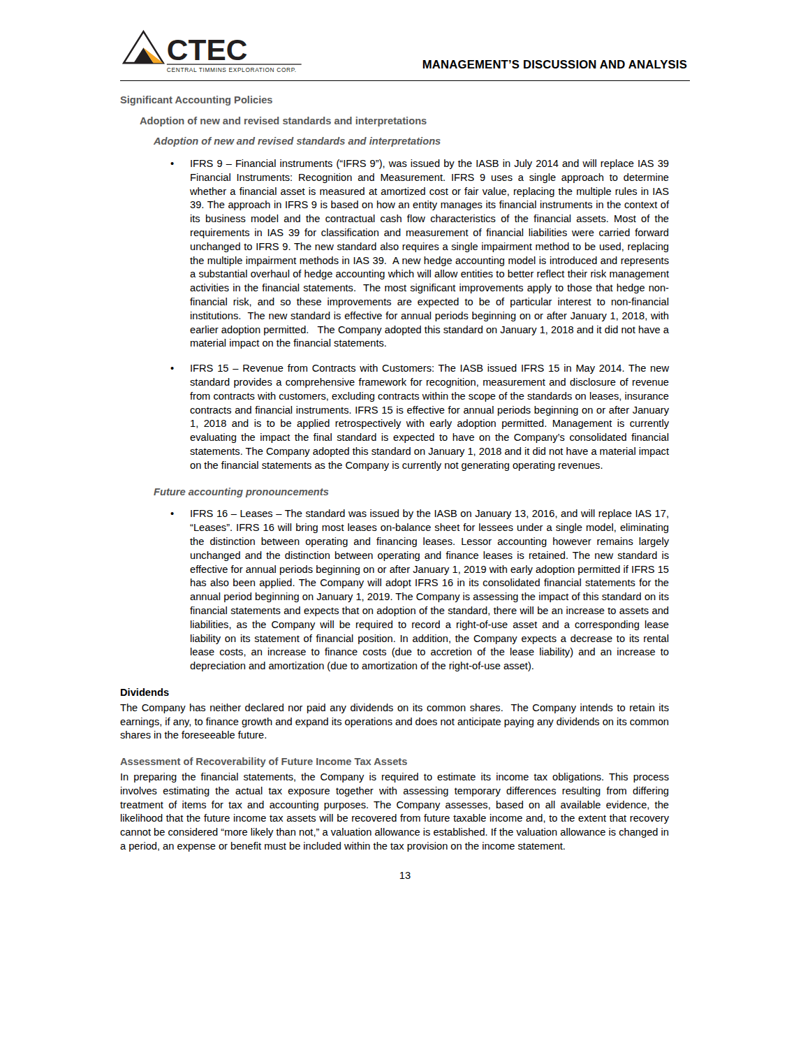CTEC CENTRAL TIMMINS EXPLORATION CORP.
MANAGEMENT’S DISCUSSION AND ANALYSIS
Significant Accounting Policies
Adoption of new and revised standards and interpretations
Adoption of new and revised standards and interpretations
IFRS 9 – Financial instruments (“IFRS 9”), was issued by the IASB in July 2014 and will replace IAS 39 Financial Instruments: Recognition and Measurement. IFRS 9 uses a single approach to determine whether a financial asset is measured at amortized cost or fair value, replacing the multiple rules in IAS 39. The approach in IFRS 9 is based on how an entity manages its financial instruments in the context of its business model and the contractual cash flow characteristics of the financial assets. Most of the requirements in IAS 39 for classification and measurement of financial liabilities were carried forward unchanged to IFRS 9. The new standard also requires a single impairment method to be used, replacing the multiple impairment methods in IAS 39. A new hedge accounting model is introduced and represents a substantial overhaul of hedge accounting which will allow entities to better reflect their risk management activities in the financial statements. The most significant improvements apply to those that hedge non-financial risk, and so these improvements are expected to be of particular interest to non-financial institutions. The new standard is effective for annual periods beginning on or after January 1, 2018, with earlier adoption permitted. The Company adopted this standard on January 1, 2018 and it did not have a material impact on the financial statements.
IFRS 15 – Revenue from Contracts with Customers: The IASB issued IFRS 15 in May 2014. The new standard provides a comprehensive framework for recognition, measurement and disclosure of revenue from contracts with customers, excluding contracts within the scope of the standards on leases, insurance contracts and financial instruments. IFRS 15 is effective for annual periods beginning on or after January 1, 2018 and is to be applied retrospectively with early adoption permitted. Management is currently evaluating the impact the final standard is expected to have on the Company’s consolidated financial statements. The Company adopted this standard on January 1, 2018 and it did not have a material impact on the financial statements as the Company is currently not generating operating revenues.
Future accounting pronouncements
IFRS 16 – Leases – The standard was issued by the IASB on January 13, 2016, and will replace IAS 17, “Leases”. IFRS 16 will bring most leases on-balance sheet for lessees under a single model, eliminating the distinction between operating and financing leases. Lessor accounting however remains largely unchanged and the distinction between operating and finance leases is retained. The new standard is effective for annual periods beginning on or after January 1, 2019 with early adoption permitted if IFRS 15 has also been applied. The Company will adopt IFRS 16 in its consolidated financial statements for the annual period beginning on January 1, 2019. The Company is assessing the impact of this standard on its financial statements and expects that on adoption of the standard, there will be an increase to assets and liabilities, as the Company will be required to record a right-of-use asset and a corresponding lease liability on its statement of financial position. In addition, the Company expects a decrease to its rental lease costs, an increase to finance costs (due to accretion of the lease liability) and an increase to depreciation and amortization (due to amortization of the right-of-use asset).
Dividends
The Company has neither declared nor paid any dividends on its common shares. The Company intends to retain its earnings, if any, to finance growth and expand its operations and does not anticipate paying any dividends on its common shares in the foreseeable future.
Assessment of Recoverability of Future Income Tax Assets
In preparing the financial statements, the Company is required to estimate its income tax obligations. This process involves estimating the actual tax exposure together with assessing temporary differences resulting from differing treatment of items for tax and accounting purposes. The Company assesses, based on all available evidence, the likelihood that the future income tax assets will be recovered from future taxable income and, to the extent that recovery cannot be considered “more likely than not,” a valuation allowance is established. If the valuation allowance is changed in a period, an expense or benefit must be included within the tax provision on the income statement.
13